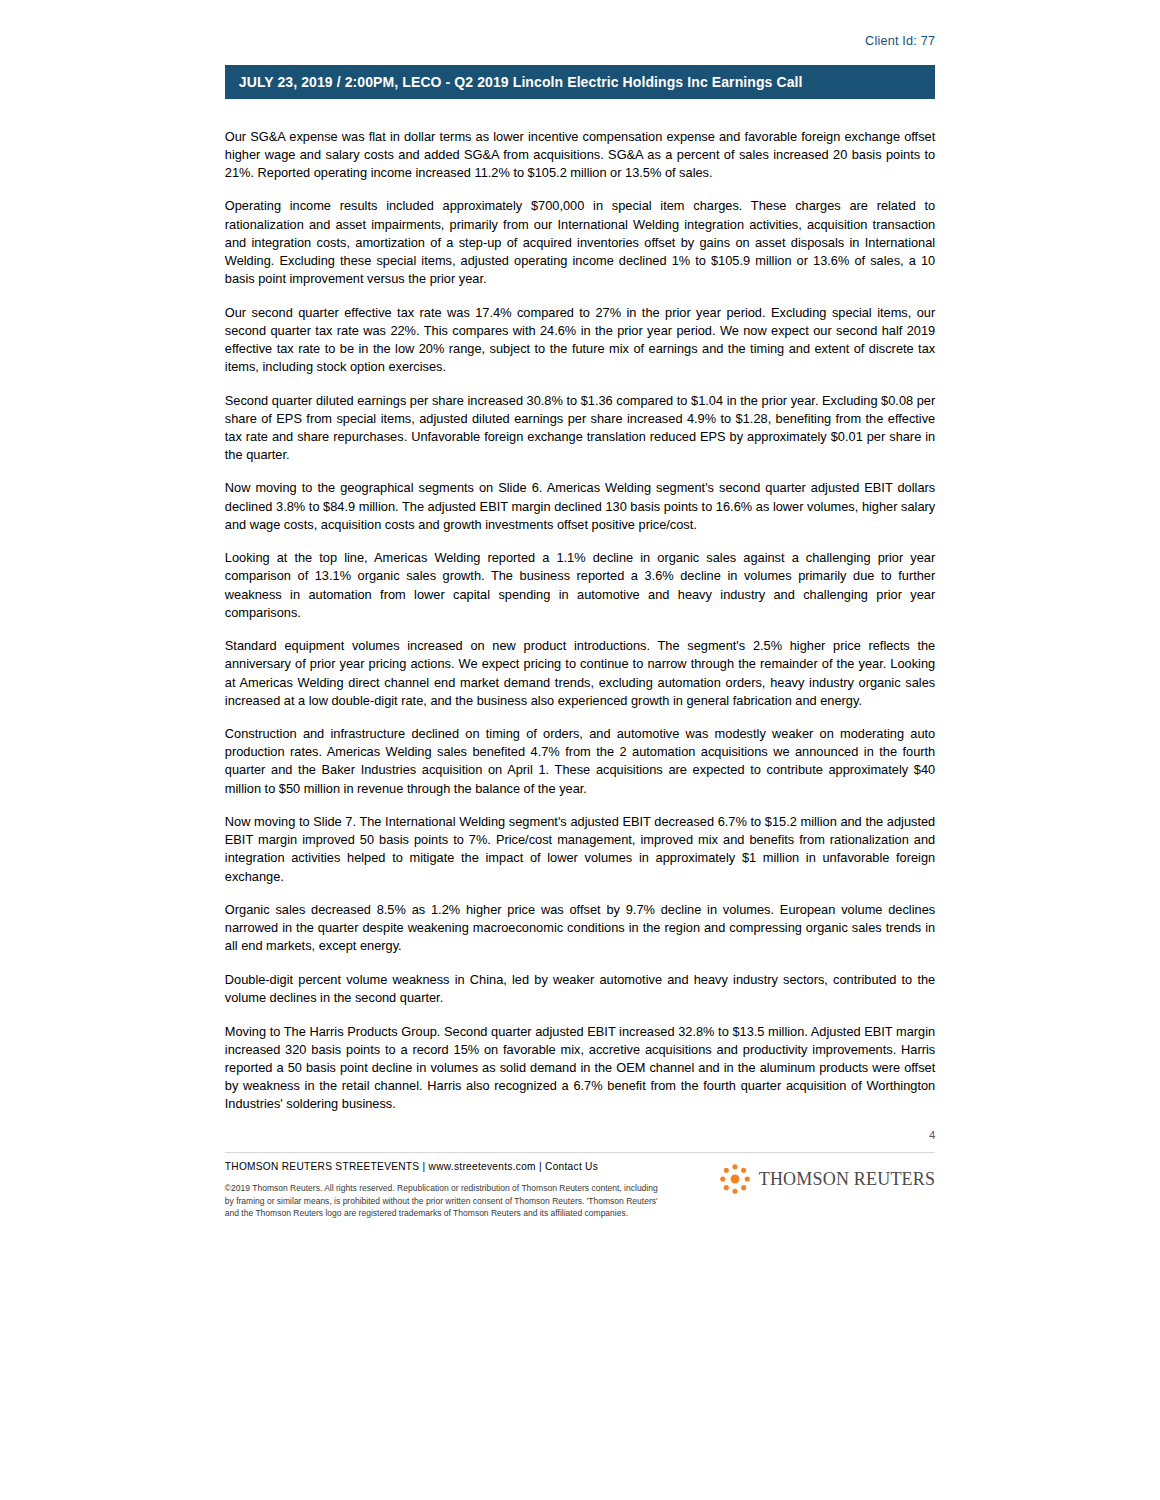Client Id: 77
JULY 23, 2019 / 2:00PM, LECO - Q2 2019 Lincoln Electric Holdings Inc Earnings Call
Our SG&A expense was flat in dollar terms as lower incentive compensation expense and favorable foreign exchange offset higher wage and salary costs and added SG&A from acquisitions. SG&A as a percent of sales increased 20 basis points to 21%. Reported operating income increased 11.2% to $105.2 million or 13.5% of sales.
Operating income results included approximately $700,000 in special item charges. These charges are related to rationalization and asset impairments, primarily from our International Welding integration activities, acquisition transaction and integration costs, amortization of a step-up of acquired inventories offset by gains on asset disposals in International Welding. Excluding these special items, adjusted operating income declined 1% to $105.9 million or 13.6% of sales, a 10 basis point improvement versus the prior year.
Our second quarter effective tax rate was 17.4% compared to 27% in the prior year period. Excluding special items, our second quarter tax rate was 22%. This compares with 24.6% in the prior year period. We now expect our second half 2019 effective tax rate to be in the low 20% range, subject to the future mix of earnings and the timing and extent of discrete tax items, including stock option exercises.
Second quarter diluted earnings per share increased 30.8% to $1.36 compared to $1.04 in the prior year. Excluding $0.08 per share of EPS from special items, adjusted diluted earnings per share increased 4.9% to $1.28, benefiting from the effective tax rate and share repurchases. Unfavorable foreign exchange translation reduced EPS by approximately $0.01 per share in the quarter.
Now moving to the geographical segments on Slide 6. Americas Welding segment's second quarter adjusted EBIT dollars declined 3.8% to $84.9 million. The adjusted EBIT margin declined 130 basis points to 16.6% as lower volumes, higher salary and wage costs, acquisition costs and growth investments offset positive price/cost.
Looking at the top line, Americas Welding reported a 1.1% decline in organic sales against a challenging prior year comparison of 13.1% organic sales growth. The business reported a 3.6% decline in volumes primarily due to further weakness in automation from lower capital spending in automotive and heavy industry and challenging prior year comparisons.
Standard equipment volumes increased on new product introductions. The segment's 2.5% higher price reflects the anniversary of prior year pricing actions. We expect pricing to continue to narrow through the remainder of the year. Looking at Americas Welding direct channel end market demand trends, excluding automation orders, heavy industry organic sales increased at a low double-digit rate, and the business also experienced growth in general fabrication and energy.
Construction and infrastructure declined on timing of orders, and automotive was modestly weaker on moderating auto production rates. Americas Welding sales benefited 4.7% from the 2 automation acquisitions we announced in the fourth quarter and the Baker Industries acquisition on April 1. These acquisitions are expected to contribute approximately $40 million to $50 million in revenue through the balance of the year.
Now moving to Slide 7. The International Welding segment's adjusted EBIT decreased 6.7% to $15.2 million and the adjusted EBIT margin improved 50 basis points to 7%. Price/cost management, improved mix and benefits from rationalization and integration activities helped to mitigate the impact of lower volumes in approximately $1 million in unfavorable foreign exchange.
Organic sales decreased 8.5% as 1.2% higher price was offset by 9.7% decline in volumes. European volume declines narrowed in the quarter despite weakening macroeconomic conditions in the region and compressing organic sales trends in all end markets, except energy.
Double-digit percent volume weakness in China, led by weaker automotive and heavy industry sectors, contributed to the volume declines in the second quarter.
Moving to The Harris Products Group. Second quarter adjusted EBIT increased 32.8% to $13.5 million. Adjusted EBIT margin increased 320 basis points to a record 15% on favorable mix, accretive acquisitions and productivity improvements. Harris reported a 50 basis point decline in volumes as solid demand in the OEM channel and in the aluminum products were offset by weakness in the retail channel. Harris also recognized a 6.7% benefit from the fourth quarter acquisition of Worthington Industries' soldering business.
4
THOMSON REUTERS STREETEVENTS | www.streetevents.com | Contact Us
©2019 Thomson Reuters. All rights reserved. Republication or redistribution of Thomson Reuters content, including by framing or similar means, is prohibited without the prior written consent of Thomson Reuters. 'Thomson Reuters' and the Thomson Reuters logo are registered trademarks of Thomson Reuters and its affiliated companies.
THOMSON REUTERS